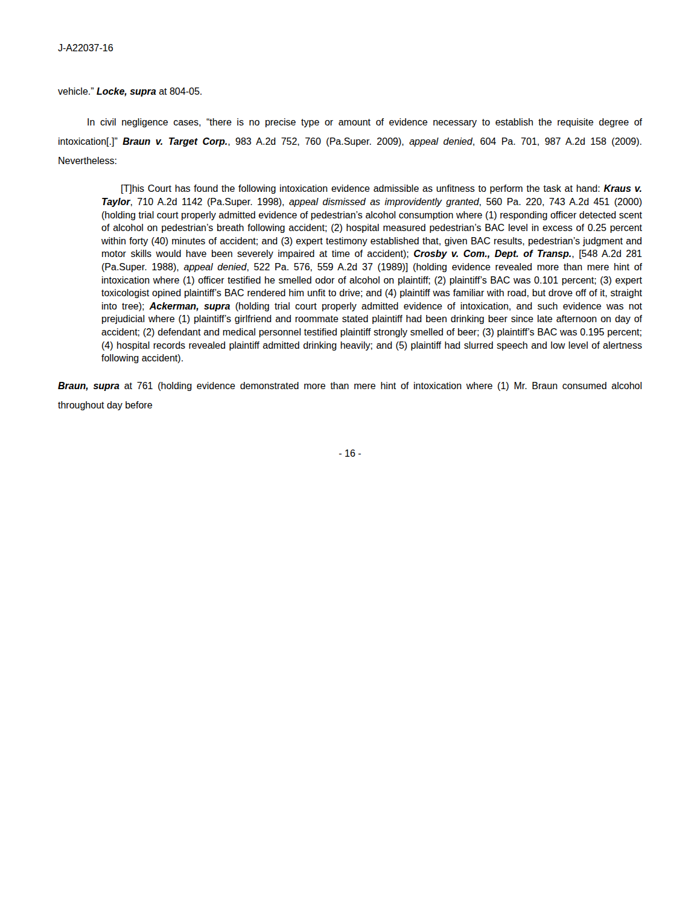J-A22037-16
vehicle.” Locke, supra at 804-05.
In civil negligence cases, “there is no precise type or amount of evidence necessary to establish the requisite degree of intoxication[.]” Braun v. Target Corp., 983 A.2d 752, 760 (Pa.Super. 2009), appeal denied, 604 Pa. 701, 987 A.2d 158 (2009). Nevertheless:
[T]his Court has found the following intoxication evidence admissible as unfitness to perform the task at hand: Kraus v. Taylor, 710 A.2d 1142 (Pa.Super. 1998), appeal dismissed as improvidently granted, 560 Pa. 220, 743 A.2d 451 (2000) (holding trial court properly admitted evidence of pedestrian’s alcohol consumption where (1) responding officer detected scent of alcohol on pedestrian’s breath following accident; (2) hospital measured pedestrian’s BAC level in excess of 0.25 percent within forty (40) minutes of accident; and (3) expert testimony established that, given BAC results, pedestrian’s judgment and motor skills would have been severely impaired at time of accident); Crosby v. Com., Dept. of Transp., [548 A.2d 281 (Pa.Super. 1988), appeal denied, 522 Pa. 576, 559 A.2d 37 (1989)] (holding evidence revealed more than mere hint of intoxication where (1) officer testified he smelled odor of alcohol on plaintiff; (2) plaintiff’s BAC was 0.101 percent; (3) expert toxicologist opined plaintiff’s BAC rendered him unfit to drive; and (4) plaintiff was familiar with road, but drove off of it, straight into tree); Ackerman, supra (holding trial court properly admitted evidence of intoxication, and such evidence was not prejudicial where (1) plaintiff’s girlfriend and roommate stated plaintiff had been drinking beer since late afternoon on day of accident; (2) defendant and medical personnel testified plaintiff strongly smelled of beer; (3) plaintiff’s BAC was 0.195 percent; (4) hospital records revealed plaintiff admitted drinking heavily; and (5) plaintiff had slurred speech and low level of alertness following accident).
Braun, supra at 761 (holding evidence demonstrated more than mere hint of intoxication where (1) Mr. Braun consumed alcohol throughout day before
- 16 -